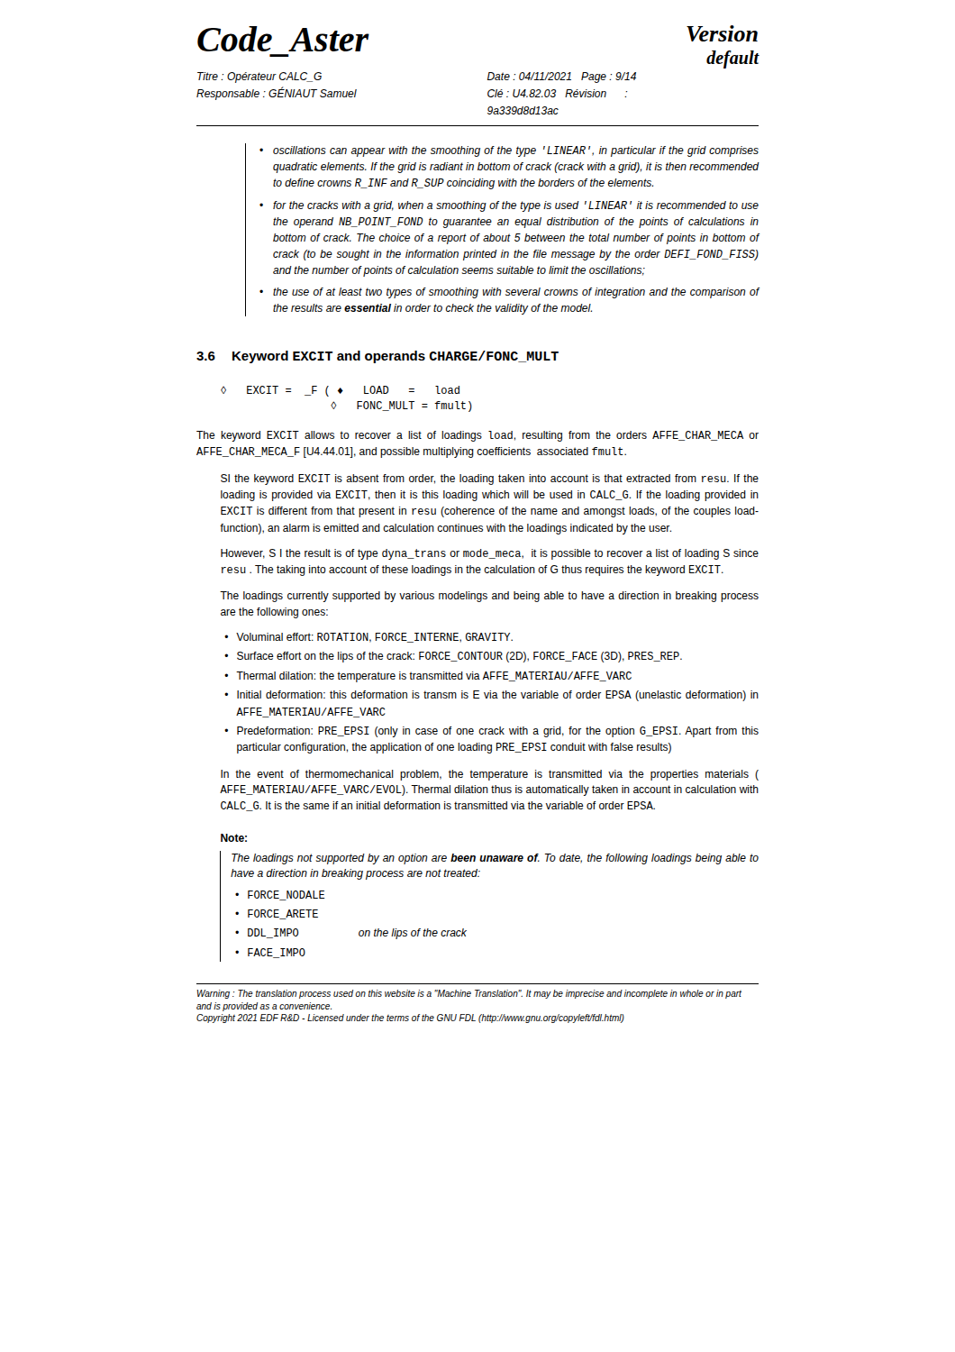Code_Aster
Versiondefault
| Titre : Opérateur CALC_G | Date : 04/11/2021 Page : 9/14 |
| Responsable : GÉNIAUT Samuel | Clé : U4.82.03 Révision : |
| | 9a339d8d13ac |
oscillations can appear with the smoothing of the type 'LINEAR', in particular if the grid comprises quadratic elements. If the grid is radiant in bottom of crack (crack with a grid), it is then recommended to define crowns R_INF and R_SUP coinciding with the borders of the elements.
for the cracks with a grid, when a smoothing of the type is used 'LINEAR' it is recommended to use the operand NB_POINT_FOND to guarantee an equal distribution of the points of calculations in bottom of crack. The choice of a report of about 5 between the total number of points in bottom of crack (to be sought in the information printed in the file message by the order DEFI_FOND_FISS) and the number of points of calculation seems suitable to limit the oscillations;
the use of at least two types of smoothing with several crowns of integration and the comparison of the results are essential in order to check the validity of the model.
3.6 Keyword EXCIT and operands CHARGE/FONC_MULT
◊ EXCIT = _F ( ♦ LOAD = load ◊ FONC_MULT = fmult)
The keyword EXCIT allows to recover a list of loadings load, resulting from the orders AFFE_CHAR_MECA or AFFE_CHAR_MECA_F [U4.44.01], and possible multiplying coefficients associated fmult.
SI the keyword EXCIT is absent from order, the loading taken into account is that extracted from resu. If the loading is provided via EXCIT, then it is this loading which will be used in CALC_G. If the loading provided in EXCIT is different from that present in resu (coherence of the name and amongst loads, of the couples load-function), an alarm is emitted and calculation continues with the loadings indicated by the user.
However, S I the result is of type dyna_trans or mode_meca, it is possible to recover a list of loading S since resu . The taking into account of these loadings in the calculation of G thus requires the keyword EXCIT.
The loadings currently supported by various modelings and being able to have a direction in breaking process are the following ones:
Voluminal effort: ROTATION, FORCE_INTERNE, GRAVITY.
Surface effort on the lips of the crack: FORCE_CONTOUR (2D), FORCE_FACE (3D), PRES_REP.
Thermal dilation: the temperature is transmitted via AFFE_MATERIAU/AFFE_VARC
Initial deformation: this deformation is transm is E via the variable of order EPSA (unelastic deformation) in AFFE_MATERIAU/AFFE_VARC
Predeformation: PRE_EPSI (only in case of one crack with a grid, for the option G_EPSI. Apart from this particular configuration, the application of one loading PRE_EPSI conduit with false results)
In the event of thermomechanical problem, the temperature is transmitted via the properties materials ( AFFE_MATERIAU/AFFE_VARC/EVOL). Thermal dilation thus is automatically taken in account in calculation with CALC_G. It is the same if an initial deformation is transmitted via the variable of order EPSA.
Note:
The loadings not supported by an option are been unaware of. To date, the following loadings being able to have a direction in breaking process are not treated:
FORCE_NODALE
FORCE_ARETE
DDL_IMPO on the lips of the crack
FACE_IMPO
Warning : The translation process used on this website is a "Machine Translation". It may be imprecise and incomplete in whole or in part and is provided as a convenience.
Copyright 2021 EDF R&D - Licensed under the terms of the GNU FDL (http://www.gnu.org/copyleft/fdl.html)